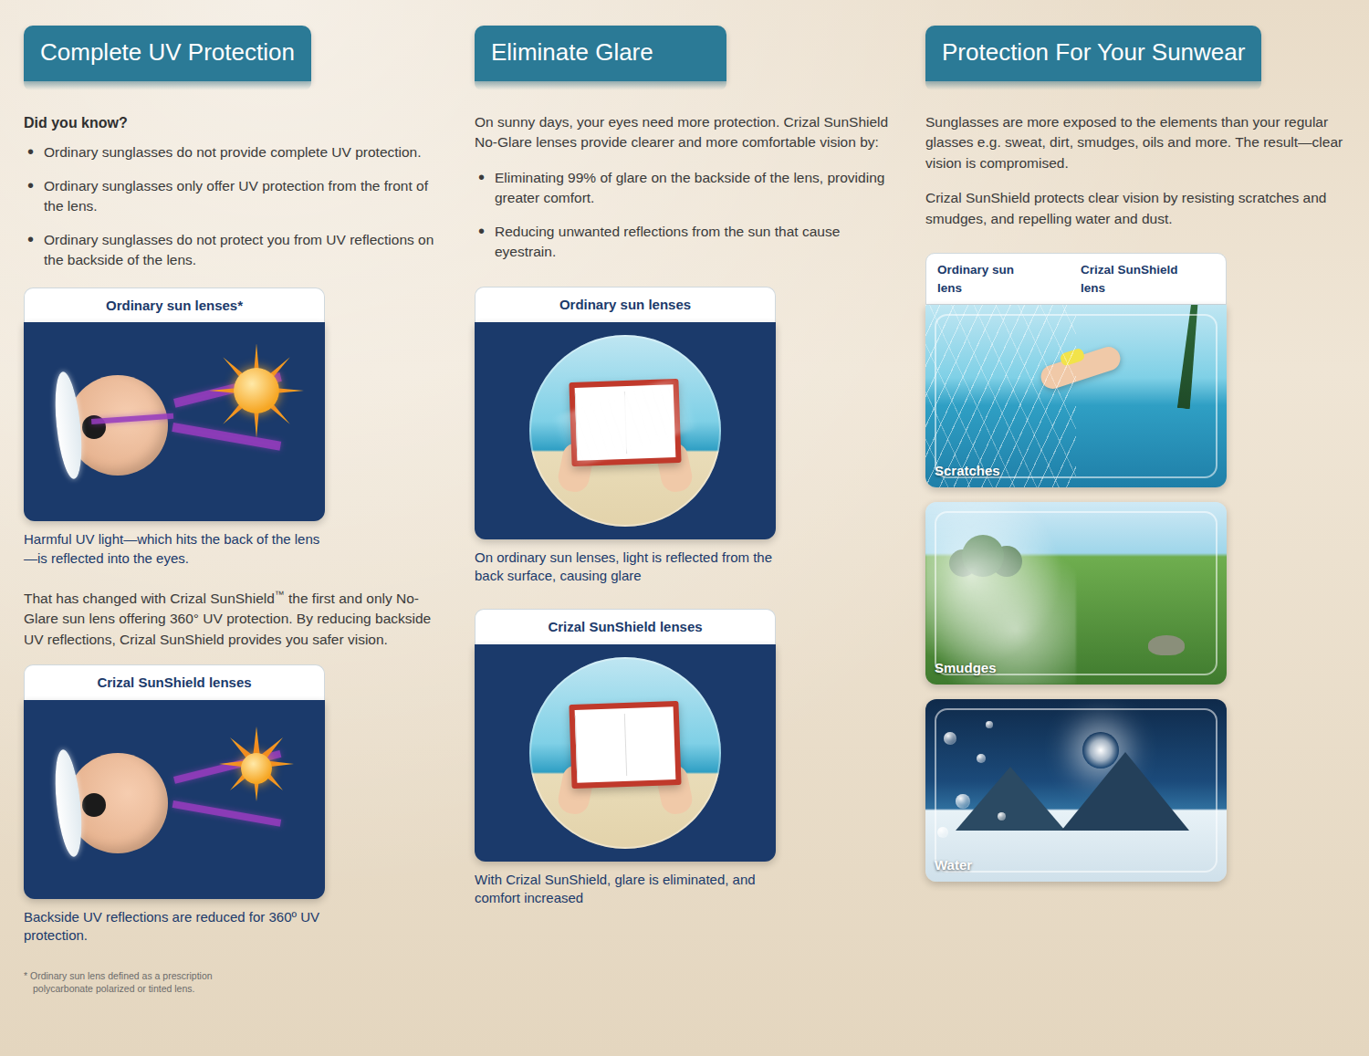Complete UV Protection
Did you know?
Ordinary sunglasses do not provide complete UV protection.
Ordinary sunglasses only offer UV protection from the front of the lens.
Ordinary sunglasses do not protect you from UV reflections on the backside of the lens.
Ordinary sun lenses*
Harmful UV light—which hits the back of the lens—is reflected into the eyes.
That has changed with Crizal SunShield™ the first and only No-Glare sun lens offering 360° UV protection. By reducing backside UV reflections, Crizal SunShield provides you safer vision.
Crizal SunShield lenses
Backside UV reflections are reduced for 360º UV protection.
* Ordinary sun lens defined as a prescription polycarbonate polarized or tinted lens.
Eliminate Glare
On sunny days, your eyes need more protection. Crizal SunShield No-Glare lenses provide clearer and more comfortable vision by:
Eliminating 99% of glare on the backside of the lens, providing greater comfort.
Reducing unwanted reflections from the sun that cause eyestrain.
Ordinary sun lenses
On ordinary sun lenses, light is reflected from the back surface, causing glare
Crizal SunShield lenses
With Crizal SunShield, glare is eliminated, and comfort increased
Protection For Your Sunwear
Sunglasses are more exposed to the elements than your regular glasses e.g. sweat, dirt, smudges, oils and more. The result—clear vision is compromised.
Crizal SunShield protects clear vision by resisting scratches and smudges, and repelling water and dust.
Ordinary sun
lens Crizal SunShield
lens
Scratches
Smudges
Water